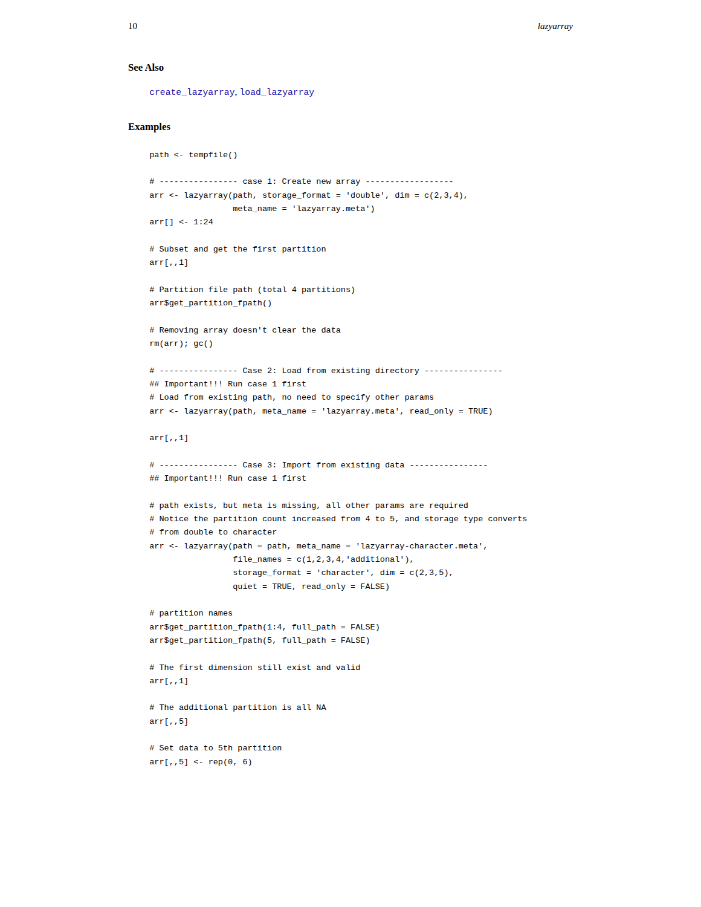10 lazyarray
See Also
create_lazyarray, load_lazyarray
Examples
path <- tempfile()

# ---------------- case 1: Create new array ------------------
arr <- lazyarray(path, storage_format = 'double', dim = c(2,3,4),
                 meta_name = 'lazyarray.meta')
arr[] <- 1:24

# Subset and get the first partition
arr[,,1]

# Partition file path (total 4 partitions)
arr$get_partition_fpath()

# Removing array doesn't clear the data
rm(arr); gc()

# ---------------- Case 2: Load from existing directory ----------------
## Important!!! Run case 1 first
# Load from existing path, no need to specify other params
arr <- lazyarray(path, meta_name = 'lazyarray.meta', read_only = TRUE)

arr[,,1]

# ---------------- Case 3: Import from existing data ----------------
## Important!!! Run case 1 first

# path exists, but meta is missing, all other params are required
# Notice the partition count increased from 4 to 5, and storage type converts
# from double to character
arr <- lazyarray(path = path, meta_name = 'lazyarray-character.meta',
                 file_names = c(1,2,3,4,'additional'),
                 storage_format = 'character', dim = c(2,3,5),
                 quiet = TRUE, read_only = FALSE)

# partition names
arr$get_partition_fpath(1:4, full_path = FALSE)
arr$get_partition_fpath(5, full_path = FALSE)

# The first dimension still exist and valid
arr[,,1]

# The additional partition is all NA
arr[,,5]

# Set data to 5th partition
arr[,,5] <- rep(0, 6)